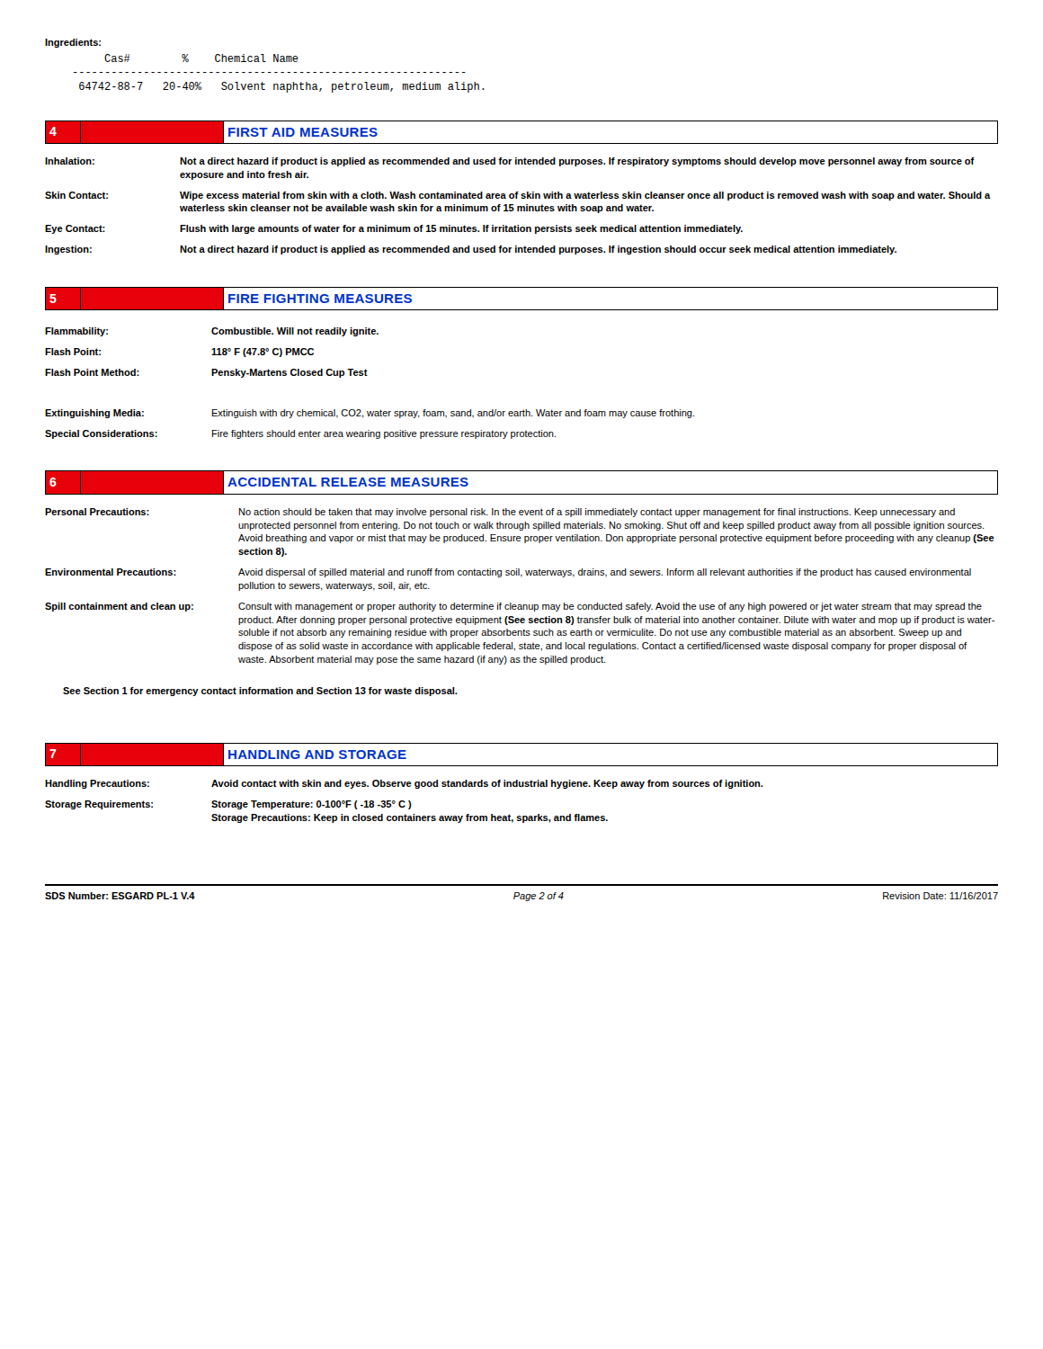Ingredients:
     Cas#        %    Chemical Name
-------------------------------------------------------------
 64742-88-7   20-40%   Solvent naphtha, petroleum, medium aliph.
| 4 | | FIRST AID MEASURES |
| Inhalation: | Not a direct hazard if product is applied as recommended and used for intended purposes. If respiratory symptoms should develop move personnel away from source of exposure and into fresh air. |
| Skin Contact: | Wipe excess material from skin with a cloth. Wash contaminated area of skin with a waterless skin cleanser once all product is removed wash with soap and water. Should a waterless skin cleanser not be available wash skin for a minimum of 15 minutes with soap and water. |
| Eye Contact: | Flush with large amounts of water for a minimum of 15 minutes. If irritation persists seek medical attention immediately. |
| Ingestion: | Not a direct hazard if product is applied as recommended and used for intended purposes. If ingestion should occur seek medical attention immediately. |
| 5 | | FIRE FIGHTING MEASURES |
| Flammability: | Combustible. Will not readily ignite. |
| Flash Point: | 118° F (47.8° C) PMCC |
| Flash Point Method: | Pensky-Martens Closed Cup Test |
| Extinguishing Media: | Extinguish with dry chemical, CO2, water spray, foam, sand, and/or earth. Water and foam may cause frothing. |
| Special Considerations: | Fire fighters should enter area wearing positive pressure respiratory protection. |
| 6 | | ACCIDENTAL RELEASE MEASURES |
| Personal Precautions: | No action should be taken that may involve personal risk. In the event of a spill immediately contact upper management for final instructions. Keep unnecessary and unprotected personnel from entering. Do not touch or walk through spilled materials. No smoking. Shut off and keep spilled product away from all possible ignition sources. Avoid breathing and vapor or mist that may be produced. Ensure proper ventilation. Don appropriate personal protective equipment before proceeding with any cleanup (See section 8). |
| Environmental Precautions: | Avoid dispersal of spilled material and runoff from contacting soil, waterways, drains, and sewers. Inform all relevant authorities if the product has caused environmental pollution to sewers, waterways, soil, air, etc. |
| Spill containment and clean up: | Consult with management or proper authority to determine if cleanup may be conducted safely. Avoid the use of any high powered or jet water stream that may spread the product. After donning proper personal protective equipment (See section 8) transfer bulk of material into another container. Dilute with water and mop up if product is water-soluble if not absorb any remaining residue with proper absorbents such as earth or vermiculite. Do not use any combustible material as an absorbent. Sweep up and dispose of as solid waste in accordance with applicable federal, state, and local regulations. Contact a certified/licensed waste disposal company for proper disposal of waste. Absorbent material may pose the same hazard (if any) as the spilled product. |
See Section 1 for emergency contact information and Section 13 for waste disposal.
| 7 | | HANDLING AND STORAGE |
| Handling Precautions: | Avoid contact with skin and eyes. Observe good standards of industrial hygiene. Keep away from sources of ignition. |
| Storage Requirements: | Storage Temperature: 0-100°F ( -18 -35° C ) Storage Precautions: Keep in closed containers away from heat, sparks, and flames. |
SDS Number: ESGARD PL-1 V.4 Revision Date: 11/16/2017
Page 2 of 4